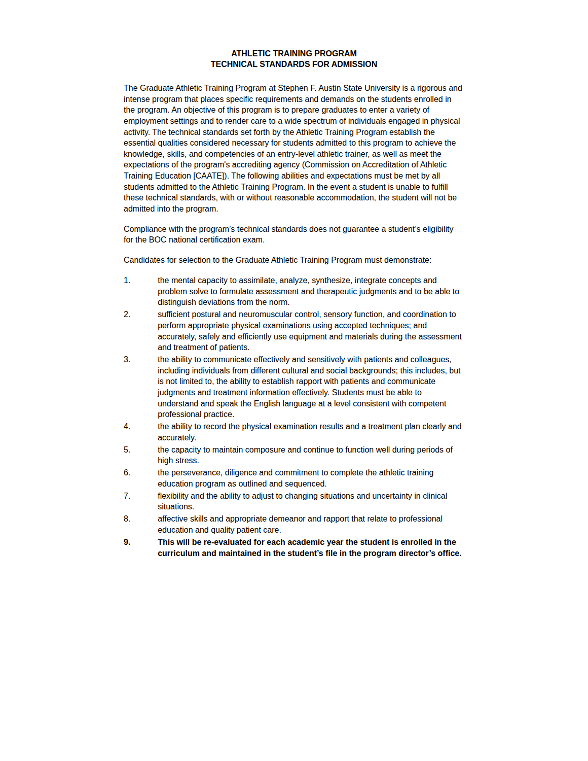ATHLETIC TRAINING PROGRAM TECHNICAL STANDARDS FOR ADMISSION
The Graduate Athletic Training Program at Stephen F. Austin State University is a rigorous and intense program that places specific requirements and demands on the students enrolled in the program. An objective of this program is to prepare graduates to enter a variety of employment settings and to render care to a wide spectrum of individuals engaged in physical activity. The technical standards set forth by the Athletic Training Program establish the essential qualities considered necessary for students admitted to this program to achieve the knowledge, skills, and competencies of an entry-level athletic trainer, as well as meet the expectations of the program's accrediting agency (Commission on Accreditation of Athletic Training Education [CAATE]). The following abilities and expectations must be met by all students admitted to the Athletic Training Program. In the event a student is unable to fulfill these technical standards, with or without reasonable accommodation, the student will not be admitted into the program.
Compliance with the program’s technical standards does not guarantee a student’s eligibility for the BOC national certification exam.
Candidates for selection to the Graduate Athletic Training Program must demonstrate:
the mental capacity to assimilate, analyze, synthesize, integrate concepts and problem solve to formulate assessment and therapeutic judgments and to be able to distinguish deviations from the norm.
sufficient postural and neuromuscular control, sensory function, and coordination to perform appropriate physical examinations using accepted techniques; and accurately, safely and efficiently use equipment and materials during the assessment and treatment of patients.
the ability to communicate effectively and sensitively with patients and colleagues, including individuals from different cultural and social backgrounds; this includes, but is not limited to, the ability to establish rapport with patients and communicate judgments and treatment information effectively. Students must be able to understand and speak the English language at a level consistent with competent professional practice.
the ability to record the physical examination results and a treatment plan clearly and accurately.
the capacity to maintain composure and continue to function well during periods of high stress.
the perseverance, diligence and commitment to complete the athletic training education program as outlined and sequenced.
flexibility and the ability to adjust to changing situations and uncertainty in clinical situations.
affective skills and appropriate demeanor and rapport that relate to professional education and quality patient care.
This will be re-evaluated for each academic year the student is enrolled in the curriculum and maintained in the student’s file in the program director’s office.